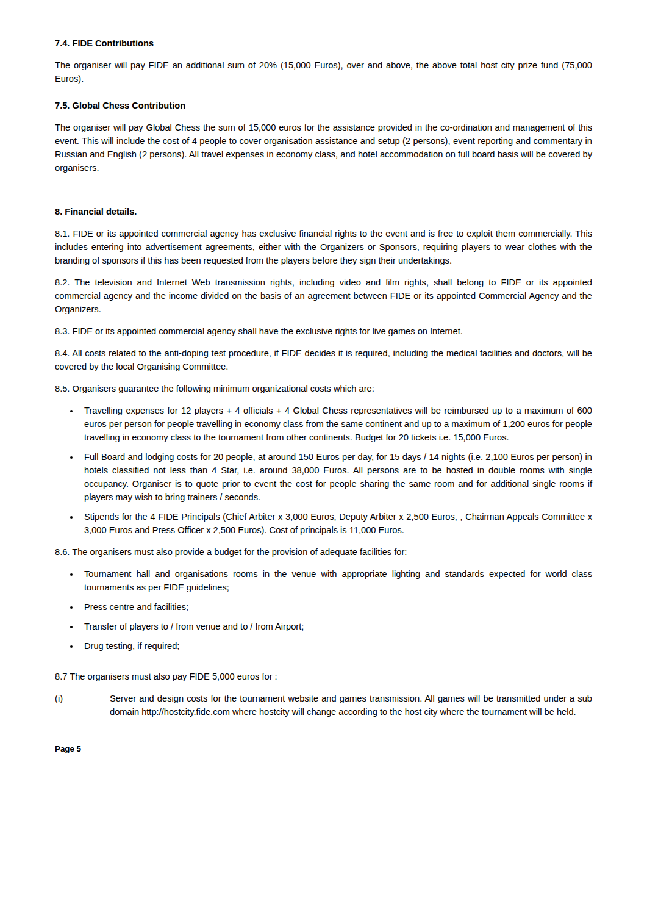7.4. FIDE Contributions
The organiser will pay FIDE an additional sum of 20% (15,000 Euros), over and above, the above total host city prize fund (75,000 Euros).
7.5. Global Chess Contribution
The organiser will pay Global Chess the sum of 15,000 euros for the assistance provided in the co-ordination and management of this event. This will include the cost of 4 people to cover organisation assistance and setup (2 persons), event reporting and commentary in Russian and English (2 persons). All travel expenses in economy class, and hotel accommodation on full board basis will be covered by organisers.
8. Financial details.
8.1. FIDE or its appointed commercial agency has exclusive financial rights to the event and is free to exploit them commercially. This includes entering into advertisement agreements, either with the Organizers or Sponsors, requiring players to wear clothes with the branding of sponsors if this has been requested from the players before they sign their undertakings.
8.2. The television and Internet Web transmission rights, including video and film rights, shall belong to FIDE or its appointed commercial agency and the income divided on the basis of an agreement between FIDE or its appointed Commercial Agency and the Organizers.
8.3. FIDE or its appointed commercial agency shall have the exclusive rights for live games on Internet.
8.4. All costs related to the anti-doping test procedure, if FIDE decides it is required, including the medical facilities and doctors, will be covered by the local Organising Committee.
8.5. Organisers guarantee the following minimum organizational costs which are:
Travelling expenses for 12 players + 4 officials + 4 Global Chess representatives will be reimbursed up to a maximum of 600 euros per person for people travelling in economy class from the same continent and up to a maximum of 1,200 euros for people travelling in economy class to the tournament from other continents. Budget for 20 tickets i.e. 15,000 Euros.
Full Board and lodging costs for 20 people, at around 150 Euros per day, for 15 days / 14 nights (i.e. 2,100 Euros per person) in hotels classified not less than 4 Star, i.e. around 38,000 Euros. All persons are to be hosted in double rooms with single occupancy. Organiser is to quote prior to event the cost for people sharing the same room and for additional single rooms if players may wish to bring trainers / seconds.
Stipends for the 4 FIDE Principals (Chief Arbiter x 3,000 Euros, Deputy Arbiter x 2,500 Euros, , Chairman Appeals Committee x 3,000 Euros and Press Officer x 2,500 Euros). Cost of principals is 11,000 Euros.
8.6. The organisers must also provide a budget for the provision of adequate facilities for:
Tournament hall and organisations rooms in the venue with appropriate lighting and standards expected for world class tournaments as per FIDE guidelines;
Press centre and facilities;
Transfer of players to / from venue and to / from Airport;
Drug testing, if required;
8.7 The organisers must also pay FIDE 5,000 euros for :
(i)
Server and design costs for the tournament website and games transmission. All games will be transmitted under a sub domain http://hostcity.fide.com where hostcity will change according to the host city where the tournament will be held.
Page 5